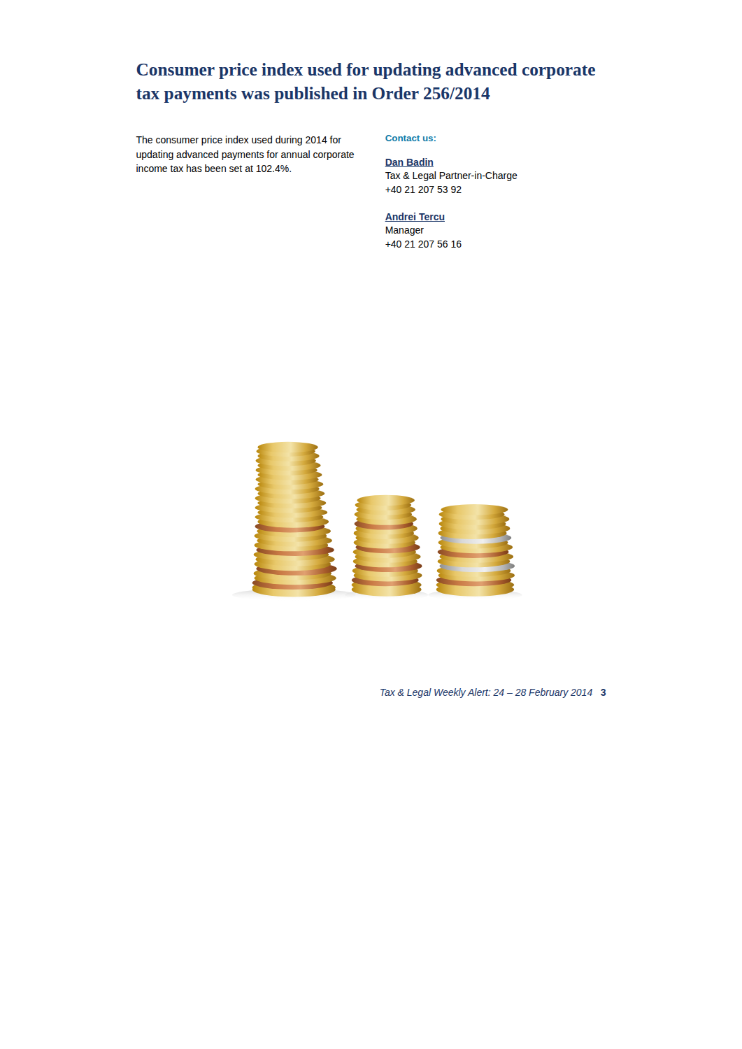Consumer price index used for updating advanced corporate tax payments was published in Order 256/2014
The consumer price index used during 2014 for updating advanced payments for annual corporate income tax has been set at 102.4%.
Contact us:
Dan Badin
Tax & Legal Partner-in-Charge
+40 21 207 53 92
Andrei Tercu
Manager
+40 21 207 56 16
Tax & Legal Weekly Alert: 24 – 28 February 20143